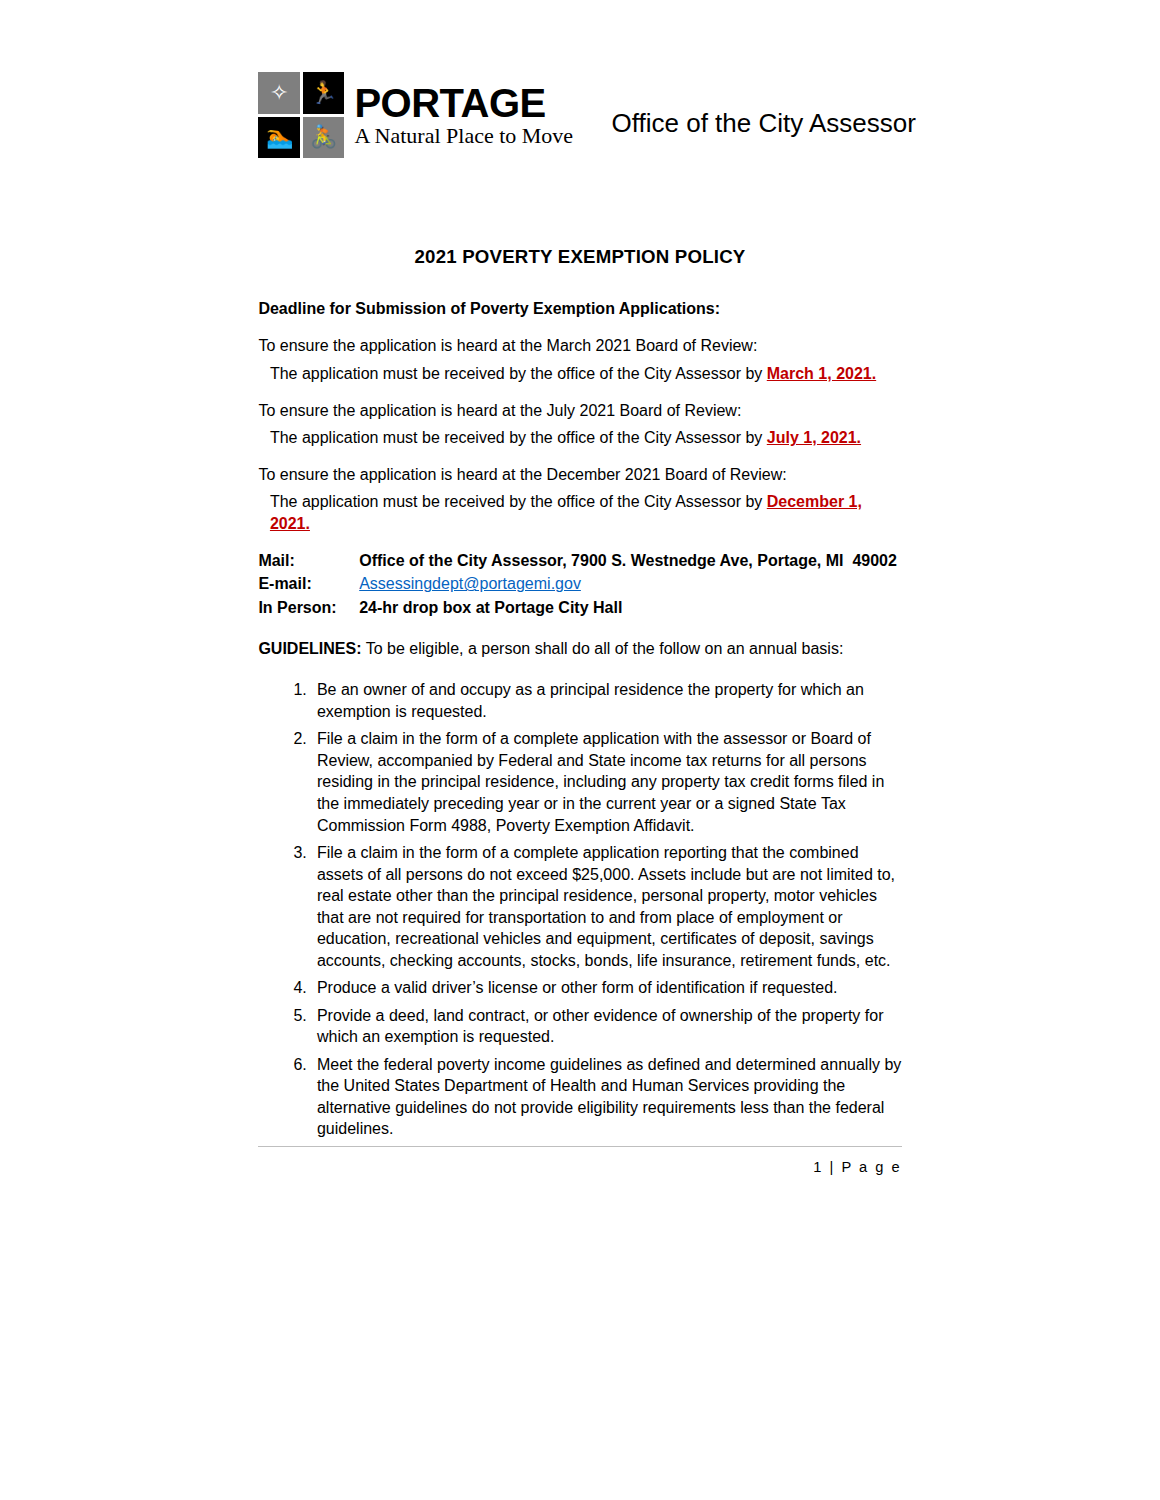✧
🏃
🏊
🚴
PORTAGE
A Natural Place to Move
Office of the City Assessor
2021 POVERTY EXEMPTION POLICY
Deadline for Submission of Poverty Exemption Applications:
To ensure the application is heard at the March 2021 Board of Review:
The application must be received by the office of the City Assessor by March 1, 2021.
To ensure the application is heard at the July 2021 Board of Review:
The application must be received by the office of the City Assessor by July 1, 2021.
To ensure the application is heard at the December 2021 Board of Review:
The application must be received by the office of the City Assessor by December 1, 2021.
Mail:
Office of the City Assessor, 7900 S. Westnedge Ave, Portage, MI 49002
E-mail:
Assessingdept@portagemi.gov
In Person:
24-hr drop box at Portage City Hall
GUIDELINES: To be eligible, a person shall do all of the follow on an annual basis:
Be an owner of and occupy as a principal residence the property for which an exemption is requested.
File a claim in the form of a complete application with the assessor or Board of Review, accompanied by Federal and State income tax returns for all persons residing in the principal residence, including any property tax credit forms filed in the immediately preceding year or in the current year or a signed State Tax Commission Form 4988, Poverty Exemption Affidavit.
File a claim in the form of a complete application reporting that the combined assets of all persons do not exceed $25,000. Assets include but are not limited to, real estate other than the principal residence, personal property, motor vehicles that are not required for transportation to and from place of employment or education, recreational vehicles and equipment, certificates of deposit, savings accounts, checking accounts, stocks, bonds, life insurance, retirement funds, etc.
Produce a valid driver’s license or other form of identification if requested.
Provide a deed, land contract, or other evidence of ownership of the property for which an exemption is requested.
Meet the federal poverty income guidelines as defined and determined annually by the United States Department of Health and Human Services providing the alternative guidelines do not provide eligibility requirements less than the federal guidelines.
1 | P a g e